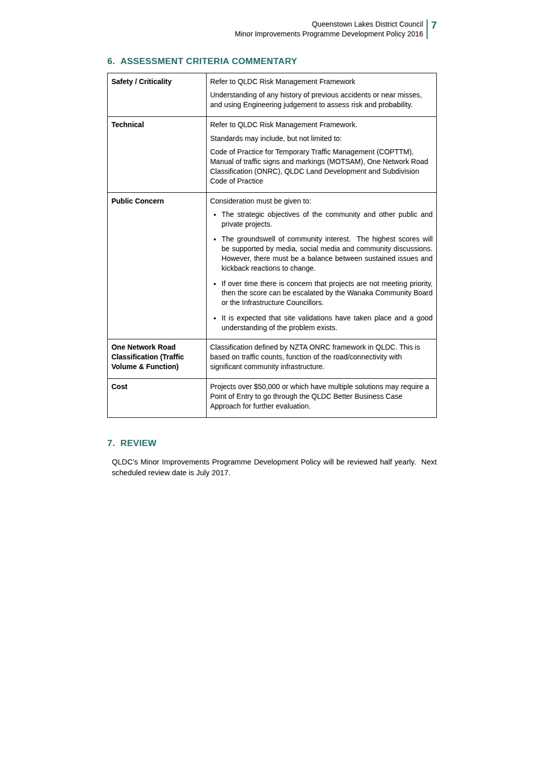Queenstown Lakes District Council
Minor Improvements Programme Development Policy 2016
7
6. ASSESSMENT CRITERIA COMMENTARY
| Safety / Criticality | Refer to QLDC Risk Management Framework Understanding of any history of previous accidents or near misses, and using Engineering judgement to assess risk and probability. |
| Technical | Refer to QLDC Risk Management Framework. Standards may include, but not limited to: Code of Practice for Temporary Traffic Management (COPTTM), Manual of traffic signs and markings (MOTSAM), One Network Road Classification (ONRC), QLDC Land Development and Subdivision Code of Practice |
| Public Concern | Consideration must be given to: The strategic objectives of the community and other public and private projects. The groundswell of community interest. The highest scores will be supported by media, social media and community discussions. However, there must be a balance between sustained issues and kickback reactions to change. If over time there is concern that projects are not meeting priority, then the score can be escalated by the Wanaka Community Board or the Infrastructure Councillors. It is expected that site validations have taken place and a good understanding of the problem exists. |
| One Network Road Classification (Traffic Volume & Function) | Classification defined by NZTA ONRC framework in QLDC. This is based on traffic counts, function of the road/connectivity with significant community infrastructure. |
| Cost | Projects over $50,000 or which have multiple solutions may require a Point of Entry to go through the QLDC Better Business Case Approach for further evaluation. |
7. REVIEW
QLDC’s Minor Improvements Programme Development Policy will be reviewed half yearly. Next scheduled review date is July 2017.